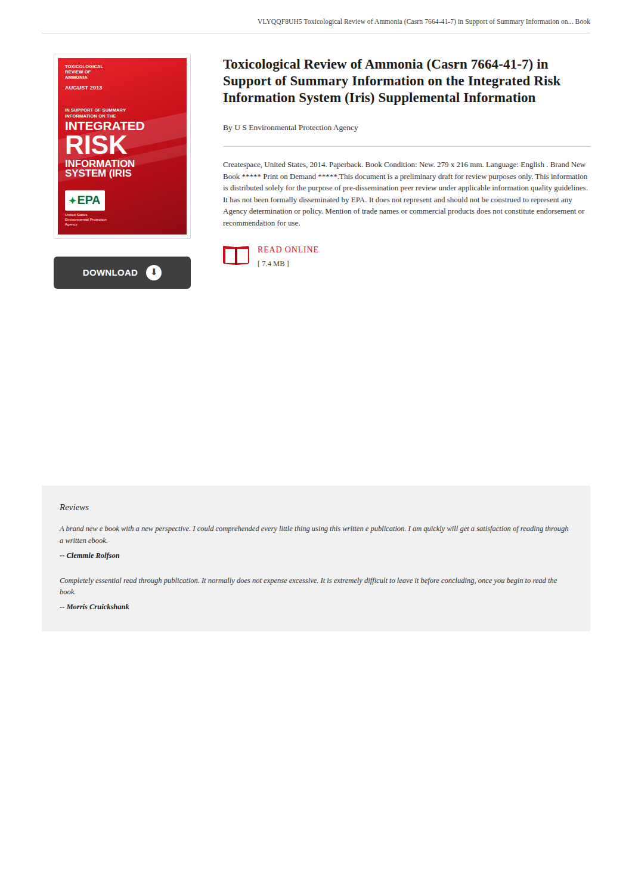VLYQQF8UH5 Toxicological Review of Ammonia (Casrn 7664-41-7) in Support of Summary Information on... Book
Toxicological
Review of
Ammonia
AUGUST 2013
In Support of Summary
Information on the
INTEGRATED RISK INFORMATION SYSTEM (IRIS
✦EPA
United States
Environmental Protection
Agency
Download ⬇
Toxicological Review of Ammonia (Casrn 7664-41-7) in Support of Summary Information on the Integrated Risk Information System (Iris) Supplemental Information
By U S Environmental Protection Agency
Createspace, United States, 2014. Paperback. Book Condition: New. 279 x 216 mm. Language: English . Brand New Book ***** Print on Demand *****.This document is a preliminary draft for review purposes only. This information is distributed solely for the purpose of pre-dissemination peer review under applicable information quality guidelines. It has not been formally disseminated by EPA. It does not represent and should not be construed to represent any Agency determination or policy. Mention of trade names or commercial products does not constitute endorsement or recommendation for use.
Read Online
[ 7.4 MB ]
Reviews
A brand new e book with a new perspective. I could comprehended every little thing using this written e publication. I am quickly will get a satisfaction of reading through a written ebook.
-- Clemmie Rolfson
Completely essential read through publication. It normally does not expense excessive. It is extremely difficult to leave it before concluding, once you begin to read the book.
-- Morris Cruickshank